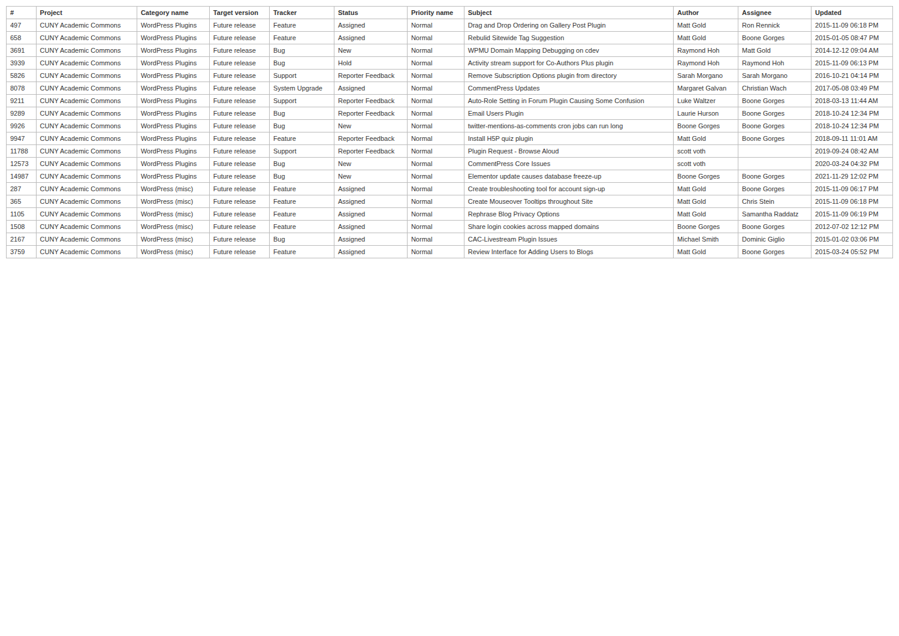| # | Project | Category name | Target version | Tracker | Status | Priority name | Subject | Author | Assignee | Updated |
| --- | --- | --- | --- | --- | --- | --- | --- | --- | --- | --- |
| 497 | CUNY Academic Commons | WordPress Plugins | Future release | Feature | Assigned | Normal | Drag and Drop Ordering on Gallery Post Plugin | Matt Gold | Ron Rennick | 2015-11-09 06:18 PM |
| 658 | CUNY Academic Commons | WordPress Plugins | Future release | Feature | Assigned | Normal | Rebulid Sitewide Tag Suggestion | Matt Gold | Boone Gorges | 2015-01-05 08:47 PM |
| 3691 | CUNY Academic Commons | WordPress Plugins | Future release | Bug | New | Normal | WPMU Domain Mapping Debugging on cdev | Raymond Hoh | Matt Gold | 2014-12-12 09:04 AM |
| 3939 | CUNY Academic Commons | WordPress Plugins | Future release | Bug | Hold | Normal | Activity stream support for Co-Authors Plus plugin | Raymond Hoh | Raymond Hoh | 2015-11-09 06:13 PM |
| 5826 | CUNY Academic Commons | WordPress Plugins | Future release | Support | Reporter Feedback | Normal | Remove Subscription Options plugin from directory | Sarah Morgano | Sarah Morgano | 2016-10-21 04:14 PM |
| 8078 | CUNY Academic Commons | WordPress Plugins | Future release | System Upgrade | Assigned | Normal | CommentPress Updates | Margaret Galvan | Christian Wach | 2017-05-08 03:49 PM |
| 9211 | CUNY Academic Commons | WordPress Plugins | Future release | Support | Reporter Feedback | Normal | Auto-Role Setting in Forum Plugin Causing Some Confusion | Luke Waltzer | Boone Gorges | 2018-03-13 11:44 AM |
| 9289 | CUNY Academic Commons | WordPress Plugins | Future release | Bug | Reporter Feedback | Normal | Email Users Plugin | Laurie Hurson | Boone Gorges | 2018-10-24 12:34 PM |
| 9926 | CUNY Academic Commons | WordPress Plugins | Future release | Bug | New | Normal | twitter-mentions-as-comments cron jobs can run long | Boone Gorges | Boone Gorges | 2018-10-24 12:34 PM |
| 9947 | CUNY Academic Commons | WordPress Plugins | Future release | Feature | Reporter Feedback | Normal | Install H5P quiz plugin | Matt Gold | Boone Gorges | 2018-09-11 11:01 AM |
| 11788 | CUNY Academic Commons | WordPress Plugins | Future release | Support | Reporter Feedback | Normal | Plugin Request - Browse Aloud | scott voth | | 2019-09-24 08:42 AM |
| 12573 | CUNY Academic Commons | WordPress Plugins | Future release | Bug | New | Normal | CommentPress Core Issues | scott voth | | 2020-03-24 04:32 PM |
| 14987 | CUNY Academic Commons | WordPress Plugins | Future release | Bug | New | Normal | Elementor update causes database freeze-up | Boone Gorges | Boone Gorges | 2021-11-29 12:02 PM |
| 287 | CUNY Academic Commons | WordPress (misc) | Future release | Feature | Assigned | Normal | Create troubleshooting tool for account sign-up | Matt Gold | Boone Gorges | 2015-11-09 06:17 PM |
| 365 | CUNY Academic Commons | WordPress (misc) | Future release | Feature | Assigned | Normal | Create Mouseover Tooltips throughout Site | Matt Gold | Chris Stein | 2015-11-09 06:18 PM |
| 1105 | CUNY Academic Commons | WordPress (misc) | Future release | Feature | Assigned | Normal | Rephrase Blog Privacy Options | Matt Gold | Samantha Raddatz | 2015-11-09 06:19 PM |
| 1508 | CUNY Academic Commons | WordPress (misc) | Future release | Feature | Assigned | Normal | Share login cookies across mapped domains | Boone Gorges | Boone Gorges | 2012-07-02 12:12 PM |
| 2167 | CUNY Academic Commons | WordPress (misc) | Future release | Bug | Assigned | Normal | CAC-Livestream Plugin Issues | Michael Smith | Dominic Giglio | 2015-01-02 03:06 PM |
| 3759 | CUNY Academic Commons | WordPress (misc) | Future release | Feature | Assigned | Normal | Review Interface for Adding Users to Blogs | Matt Gold | Boone Gorges | 2015-03-24 05:52 PM |